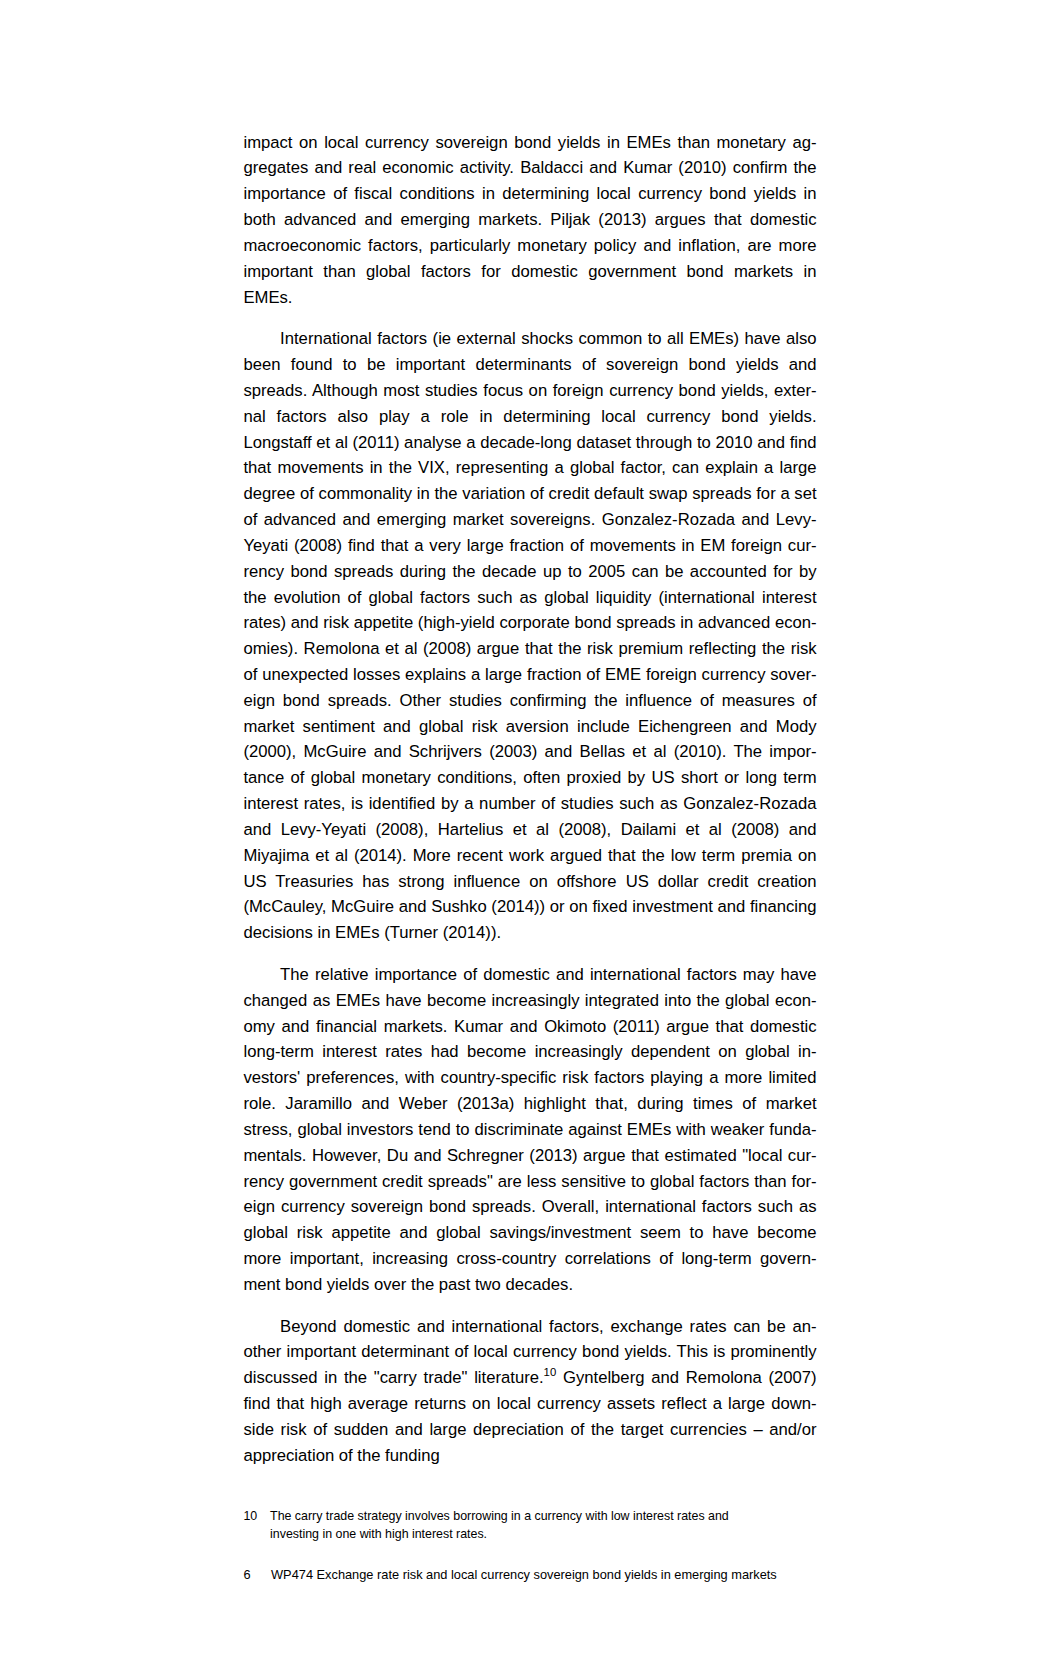impact on local currency sovereign bond yields in EMEs than monetary aggregates and real economic activity. Baldacci and Kumar (2010) confirm the importance of fiscal conditions in determining local currency bond yields in both advanced and emerging markets. Piljak (2013) argues that domestic macroeconomic factors, particularly monetary policy and inflation, are more important than global factors for domestic government bond markets in EMEs.
International factors (ie external shocks common to all EMEs) have also been found to be important determinants of sovereign bond yields and spreads. Although most studies focus on foreign currency bond yields, external factors also play a role in determining local currency bond yields. Longstaff et al (2011) analyse a decade-long dataset through to 2010 and find that movements in the VIX, representing a global factor, can explain a large degree of commonality in the variation of credit default swap spreads for a set of advanced and emerging market sovereigns. Gonzalez-Rozada and Levy-Yeyati (2008) find that a very large fraction of movements in EM foreign currency bond spreads during the decade up to 2005 can be accounted for by the evolution of global factors such as global liquidity (international interest rates) and risk appetite (high-yield corporate bond spreads in advanced economies). Remolona et al (2008) argue that the risk premium reflecting the risk of unexpected losses explains a large fraction of EME foreign currency sovereign bond spreads. Other studies confirming the influence of measures of market sentiment and global risk aversion include Eichengreen and Mody (2000), McGuire and Schrijvers (2003) and Bellas et al (2010). The importance of global monetary conditions, often proxied by US short or long term interest rates, is identified by a number of studies such as Gonzalez-Rozada and Levy-Yeyati (2008), Hartelius et al (2008), Dailami et al (2008) and Miyajima et al (2014). More recent work argued that the low term premia on US Treasuries has strong influence on offshore US dollar credit creation (McCauley, McGuire and Sushko (2014)) or on fixed investment and financing decisions in EMEs (Turner (2014)).
The relative importance of domestic and international factors may have changed as EMEs have become increasingly integrated into the global economy and financial markets. Kumar and Okimoto (2011) argue that domestic long-term interest rates had become increasingly dependent on global investors' preferences, with country-specific risk factors playing a more limited role. Jaramillo and Weber (2013a) highlight that, during times of market stress, global investors tend to discriminate against EMEs with weaker fundamentals. However, Du and Schregner (2013) argue that estimated "local currency government credit spreads" are less sensitive to global factors than foreign currency sovereign bond spreads. Overall, international factors such as global risk appetite and global savings/investment seem to have become more important, increasing cross-country correlations of long-term government bond yields over the past two decades.
Beyond domestic and international factors, exchange rates can be another important determinant of local currency bond yields. This is prominently discussed in the "carry trade" literature.10 Gyntelberg and Remolona (2007) find that high average returns on local currency assets reflect a large downside risk of sudden and large depreciation of the target currencies – and/or appreciation of the funding
10
The carry trade strategy involves borrowing in a currency with low interest rates and investing in one with high interest rates.
6
WP474 Exchange rate risk and local currency sovereign bond yields in emerging markets